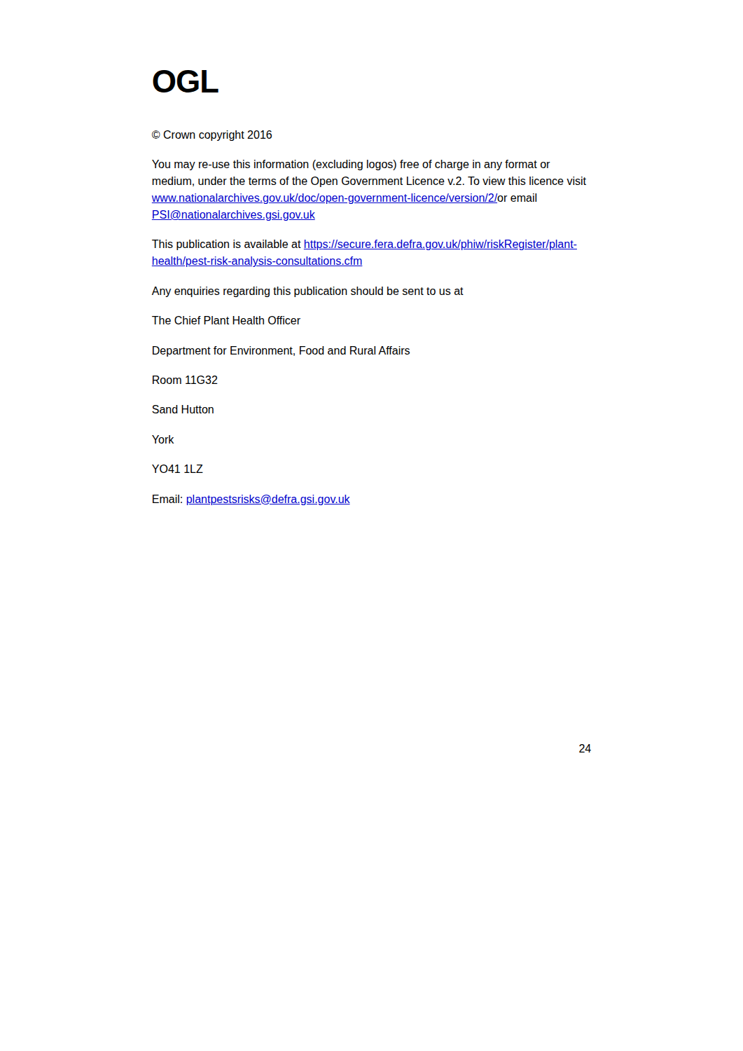OGL
© Crown copyright 2016
You may re-use this information (excluding logos) free of charge in any format or medium, under the terms of the Open Government Licence v.2. To view this licence visit www.nationalarchives.gov.uk/doc/open-government-licence/version/2/or email PSI@nationalarchives.gsi.gov.uk
This publication is available at https://secure.fera.defra.gov.uk/phiw/riskRegister/plant-health/pest-risk-analysis-consultations.cfm
Any enquiries regarding this publication should be sent to us at
The Chief Plant Health Officer
Department for Environment, Food and Rural Affairs
Room 11G32
Sand Hutton
York
YO41 1LZ
Email: plantpestsrisks@defra.gsi.gov.uk
24